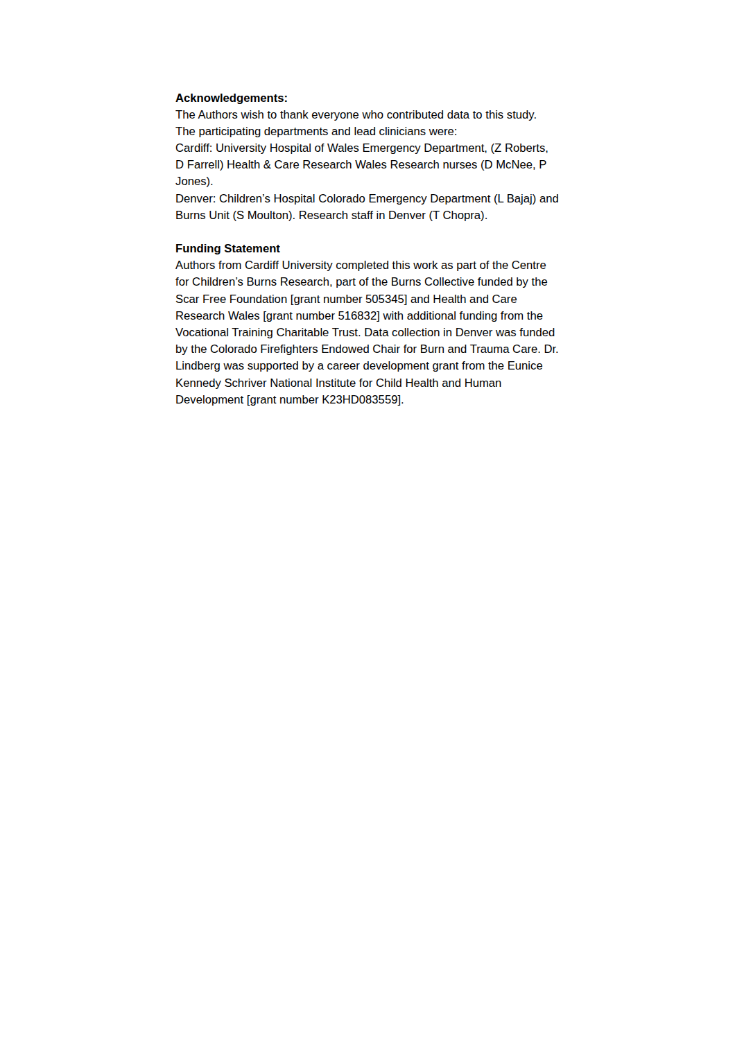Acknowledgements:
The Authors wish to thank everyone who contributed data to this study.
The participating departments and lead clinicians were:
Cardiff: University Hospital of Wales Emergency Department, (Z Roberts, D Farrell) Health & Care Research Wales Research nurses (D McNee, P Jones).
Denver: Children’s Hospital Colorado Emergency Department (L Bajaj) and Burns Unit (S Moulton). Research staff in Denver (T Chopra).
Funding Statement
Authors from Cardiff University completed this work as part of the Centre for Children’s Burns Research, part of the Burns Collective funded by the Scar Free Foundation [grant number 505345] and Health and Care Research Wales [grant number 516832] with additional funding from the Vocational Training Charitable Trust. Data collection in Denver was funded by the Colorado Firefighters Endowed Chair for Burn and Trauma Care. Dr. Lindberg was supported by a career development grant from the Eunice Kennedy Schriver National Institute for Child Health and Human Development [grant number K23HD083559].